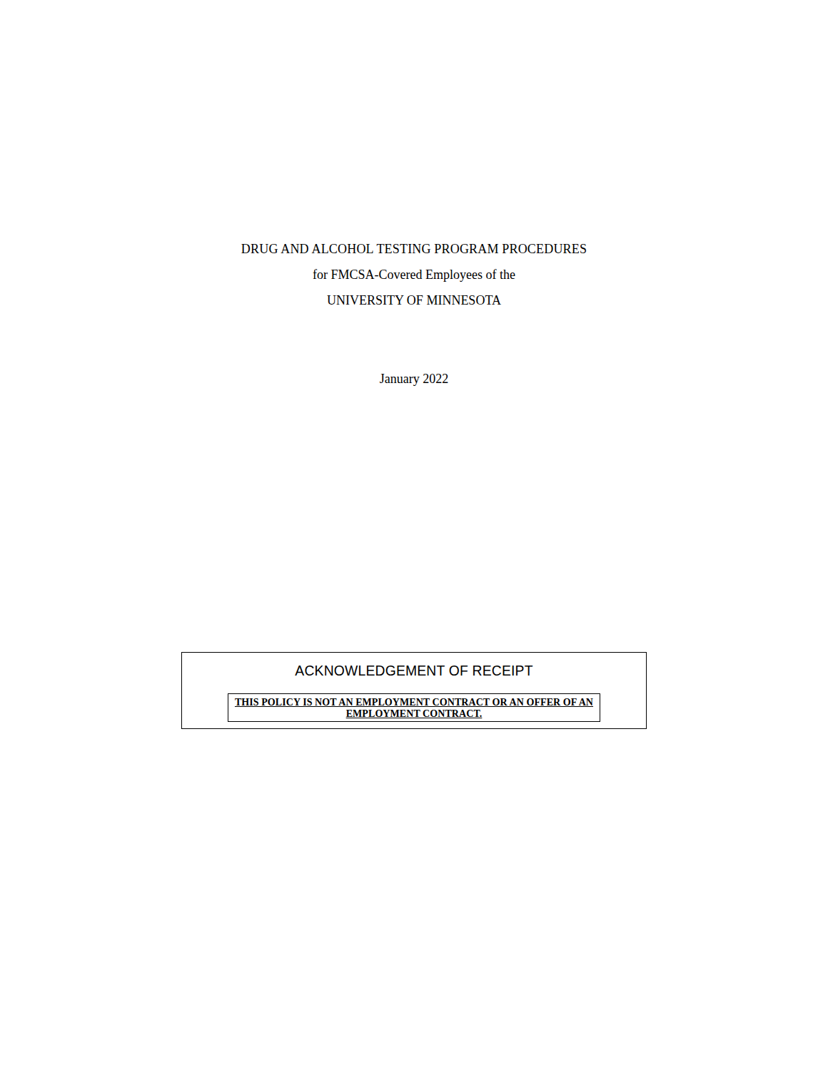DRUG AND ALCOHOL TESTING PROGRAM PROCEDURES
for FMCSA-Covered Employees of the
UNIVERSITY OF MINNESOTA
January 2022
ACKNOWLEDGEMENT OF RECEIPT
THIS POLICY IS NOT AN EMPLOYMENT CONTRACT OR AN OFFER OF AN EMPLOYMENT CONTRACT.